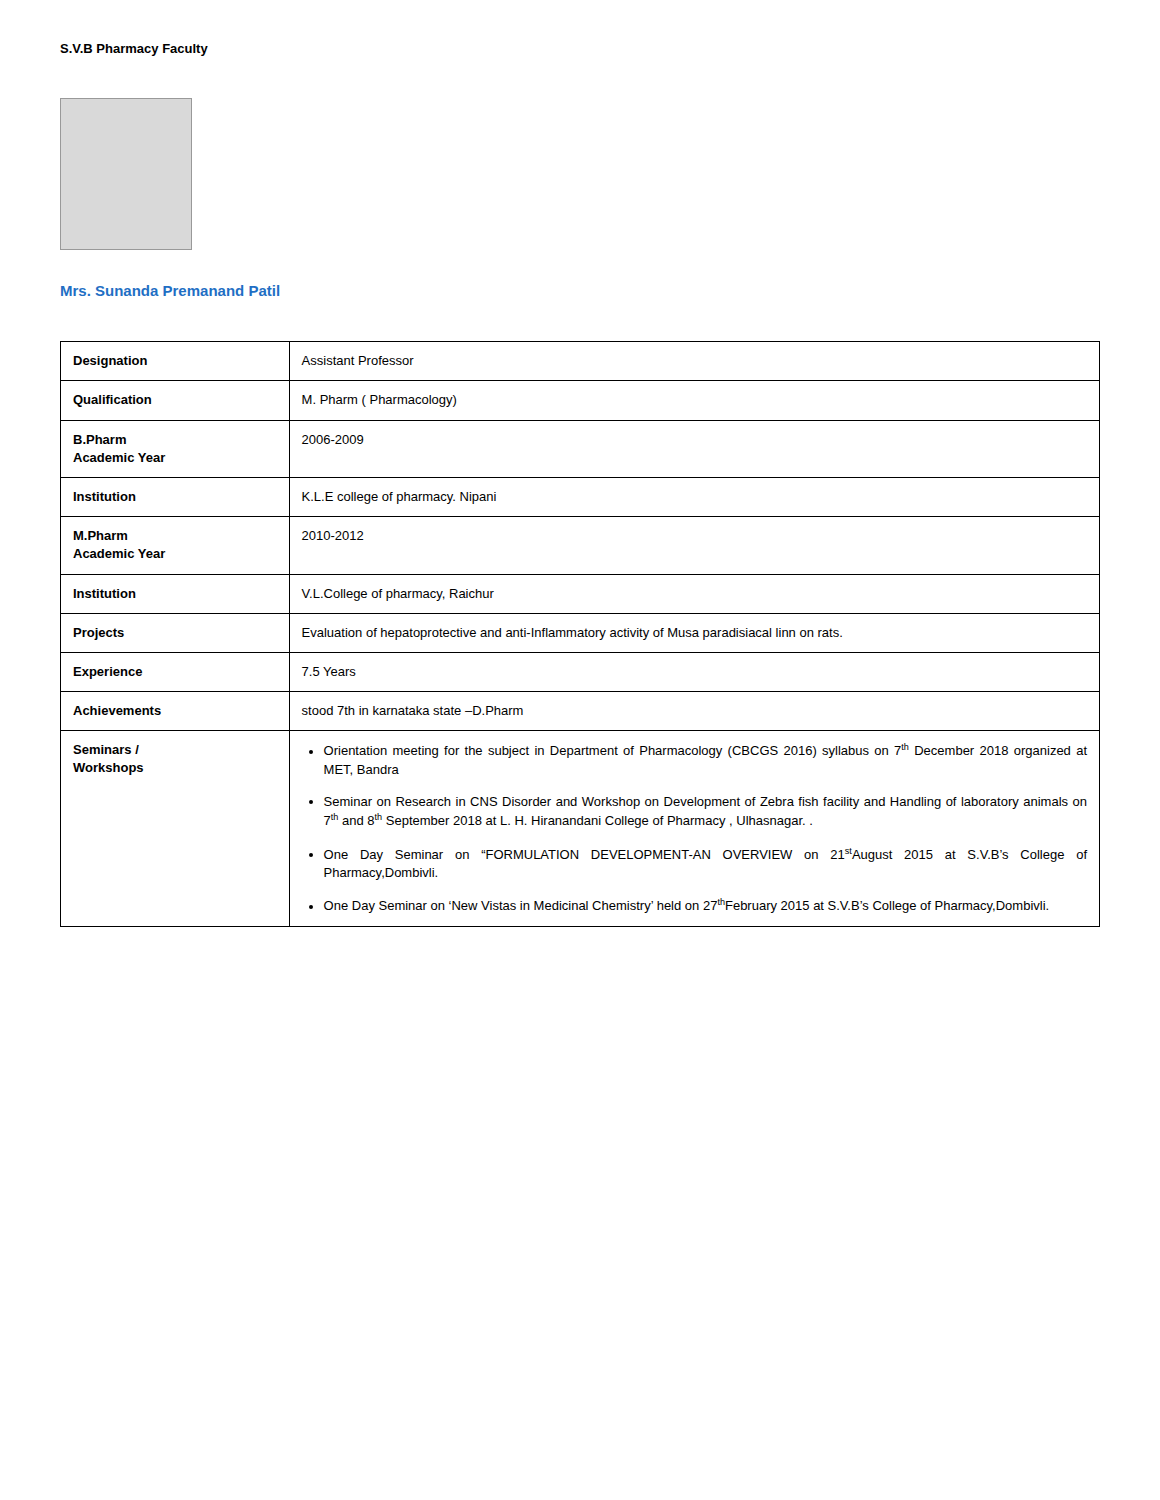S.V.B Pharmacy Faculty
Mrs. Sunanda Premanand Patil
| Designation | Assistant Professor |
| Qualification | M. Pharm ( Pharmacology) |
| B.Pharm Academic Year | 2006-2009 |
| Institution | K.L.E college of pharmacy. Nipani |
| M.Pharm Academic Year | 2010-2012 |
| Institution | V.L.College of pharmacy, Raichur |
| Projects | Evaluation of hepatoprotective and anti-Inflammatory activity of Musa paradisiacal linn on rats. |
| Experience | 7.5 Years |
| Achievements | stood 7th in karnataka state –D.Pharm |
| Seminars / Workshops | Orientation meeting for the subject in Department of Pharmacology (CBCGS 2016) syllabus on 7 th December 2018 organized at MET, Bandra Seminar on Research in CNS Disorder and Workshop on Development of Zebra fish facility and Handling of laboratory animals on 7 th and 8 th September 2018 at L. H. Hiranandani College of Pharmacy , Ulhasnagar. . One Day Seminar on “FORMULATION DEVELOPMENT-AN OVERVIEW on 21 st August 2015 at S.V.B’s College of Pharmacy,Dombivli. One Day Seminar on ‘New Vistas in Medicinal Chemistry’ held on 27 th February 2015 at S.V.B’s College of Pharmacy,Dombivli. |